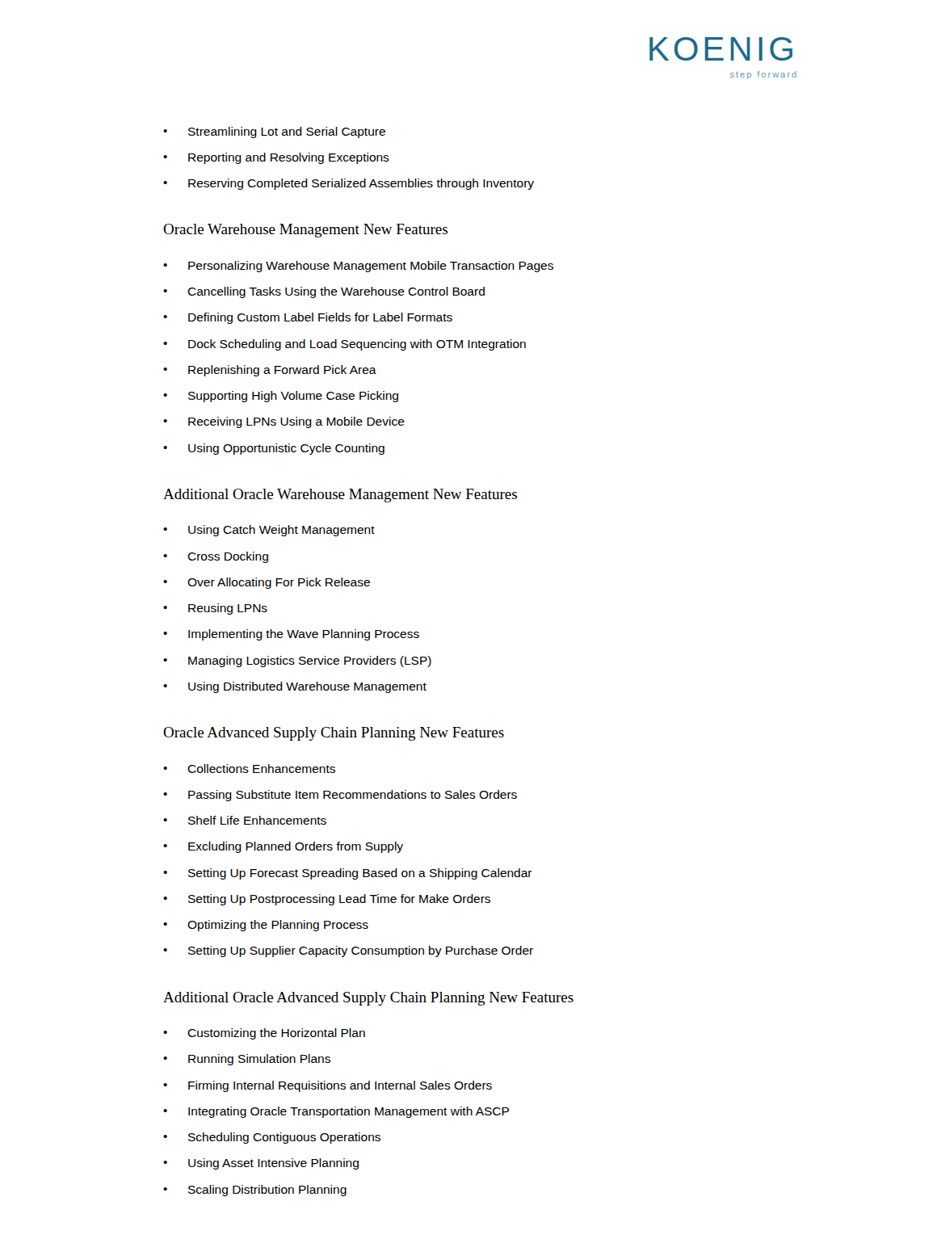KOENIG
step forward
Streamlining Lot and Serial Capture
Reporting and Resolving Exceptions
Reserving Completed Serialized Assemblies through Inventory
Oracle Warehouse Management New Features
Personalizing Warehouse Management Mobile Transaction Pages
Cancelling Tasks Using the Warehouse Control Board
Defining Custom Label Fields for Label Formats
Dock Scheduling and Load Sequencing with OTM Integration
Replenishing a Forward Pick Area
Supporting High Volume Case Picking
Receiving LPNs Using a Mobile Device
Using Opportunistic Cycle Counting
Additional Oracle Warehouse Management New Features
Using Catch Weight Management
Cross Docking
Over Allocating For Pick Release
Reusing LPNs
Implementing the Wave Planning Process
Managing Logistics Service Providers (LSP)
Using Distributed Warehouse Management
Oracle Advanced Supply Chain Planning New Features
Collections Enhancements
Passing Substitute Item Recommendations to Sales Orders
Shelf Life Enhancements
Excluding Planned Orders from Supply
Setting Up Forecast Spreading Based on a Shipping Calendar
Setting Up Postprocessing Lead Time for Make Orders
Optimizing the Planning Process
Setting Up Supplier Capacity Consumption by Purchase Order
Additional Oracle Advanced Supply Chain Planning New Features
Customizing the Horizontal Plan
Running Simulation Plans
Firming Internal Requisitions and Internal Sales Orders
Integrating Oracle Transportation Management with ASCP
Scheduling Contiguous Operations
Using Asset Intensive Planning
Scaling Distribution Planning